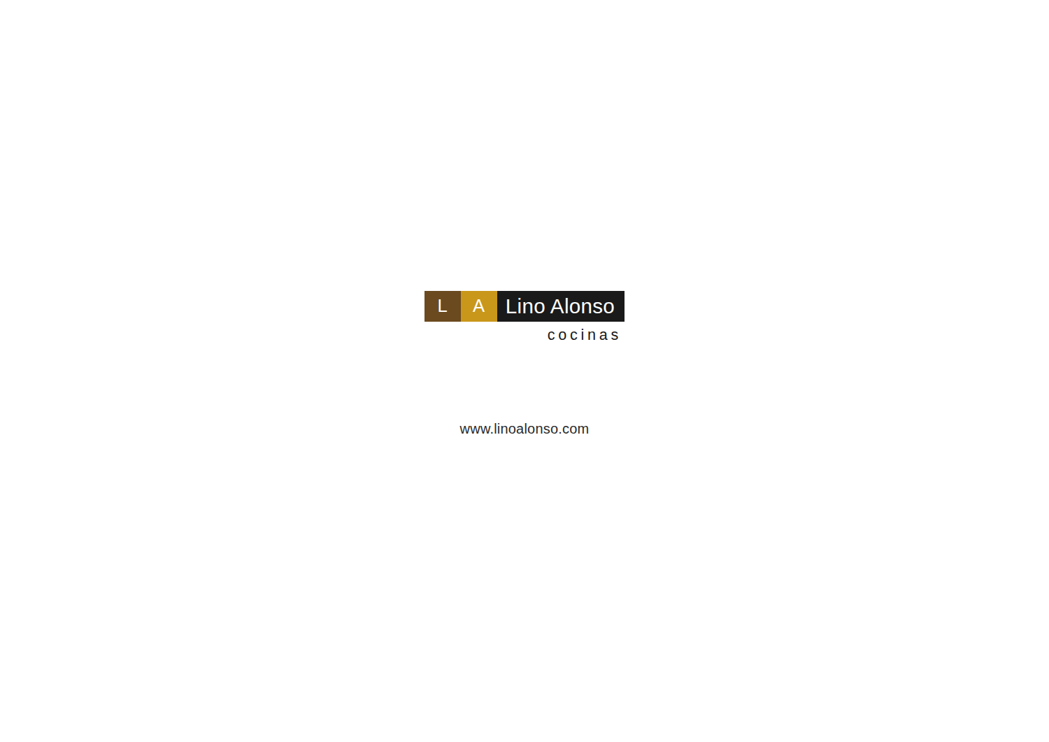L A Lino Alonso
cocinas
www.linoalonso.com